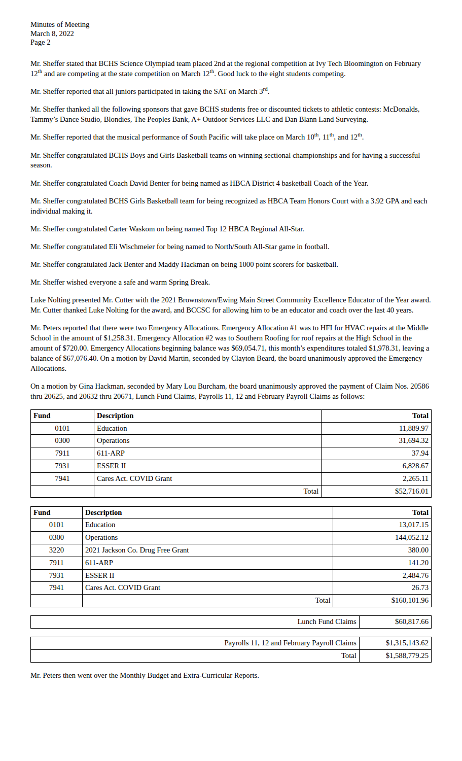Minutes of Meeting
March 8, 2022
Page 2
Mr. Sheffer stated that BCHS Science Olympiad team placed 2nd at the regional competition at Ivy Tech Bloomington on February 12th and are competing at the state competition on March 12th. Good luck to the eight students competing.
Mr. Sheffer reported that all juniors participated in taking the SAT on March 3rd.
Mr. Sheffer thanked all the following sponsors that gave BCHS students free or discounted tickets to athletic contests: McDonalds, Tammy’s Dance Studio, Blondies, The Peoples Bank, A+ Outdoor Services LLC and Dan Blann Land Surveying.
Mr. Sheffer reported that the musical performance of South Pacific will take place on March 10th, 11th, and 12th.
Mr. Sheffer congratulated BCHS Boys and Girls Basketball teams on winning sectional championships and for having a successful season.
Mr. Sheffer congratulated Coach David Benter for being named as HBCA District 4 basketball Coach of the Year.
Mr. Sheffer congratulated BCHS Girls Basketball team for being recognized as HBCA Team Honors Court with a 3.92 GPA and each individual making it.
Mr. Sheffer congratulated Carter Waskom on being named Top 12 HBCA Regional All-Star.
Mr. Sheffer congratulated Eli Wischmeier for being named to North/South All-Star game in football.
Mr. Sheffer congratulated Jack Benter and Maddy Hackman on being 1000 point scorers for basketball.
Mr. Sheffer wished everyone a safe and warm Spring Break.
Luke Nolting presented Mr. Cutter with the 2021 Brownstown/Ewing Main Street Community Excellence Educator of the Year award. Mr. Cutter thanked Luke Nolting for the award, and BCCSC for allowing him to be an educator and coach over the last 40 years.
Mr. Peters reported that there were two Emergency Allocations. Emergency Allocation #1 was to HFI for HVAC repairs at the Middle School in the amount of $1,258.31. Emergency Allocation #2 was to Southern Roofing for roof repairs at the High School in the amount of $720.00. Emergency Allocations beginning balance was $69,054.71, this month’s expenditures totaled $1,978.31, leaving a balance of $67,076.40. On a motion by David Martin, seconded by Clayton Beard, the board unanimously approved the Emergency Allocations.
On a motion by Gina Hackman, seconded by Mary Lou Burcham, the board unanimously approved the payment of Claim Nos. 20586 thru 20625, and 20632 thru 20671, Lunch Fund Claims, Payrolls 11, 12 and February Payroll Claims as follows:
| Fund | Description | Total |
| --- | --- | --- |
| 0101 | Education | 11,889.97 |
| 0300 | Operations | 31,694.32 |
| 7911 | 611-ARP | 37.94 |
| 7931 | ESSER II | 6,828.67 |
| 7941 | Cares Act. COVID Grant | 2,265.11 |
| | Total | $52,716.01 |
| Fund | Description | Total |
| --- | --- | --- |
| 0101 | Education | 13,017.15 |
| 0300 | Operations | 144,052.12 |
| 3220 | 2021 Jackson Co. Drug Free Grant | 380.00 |
| 7911 | 611-ARP | 141.20 |
| 7931 | ESSER II | 2,484.76 |
| 7941 | Cares Act. COVID Grant | 26.73 |
| | Total | $160,101.96 |
| Lunch Fund Claims | $60,817.66 |
| Payrolls 11, 12 and February Payroll Claims | $1,315,143.62 |
| Total | $1,588,779.25 |
Mr. Peters then went over the Monthly Budget and Extra-Curricular Reports.